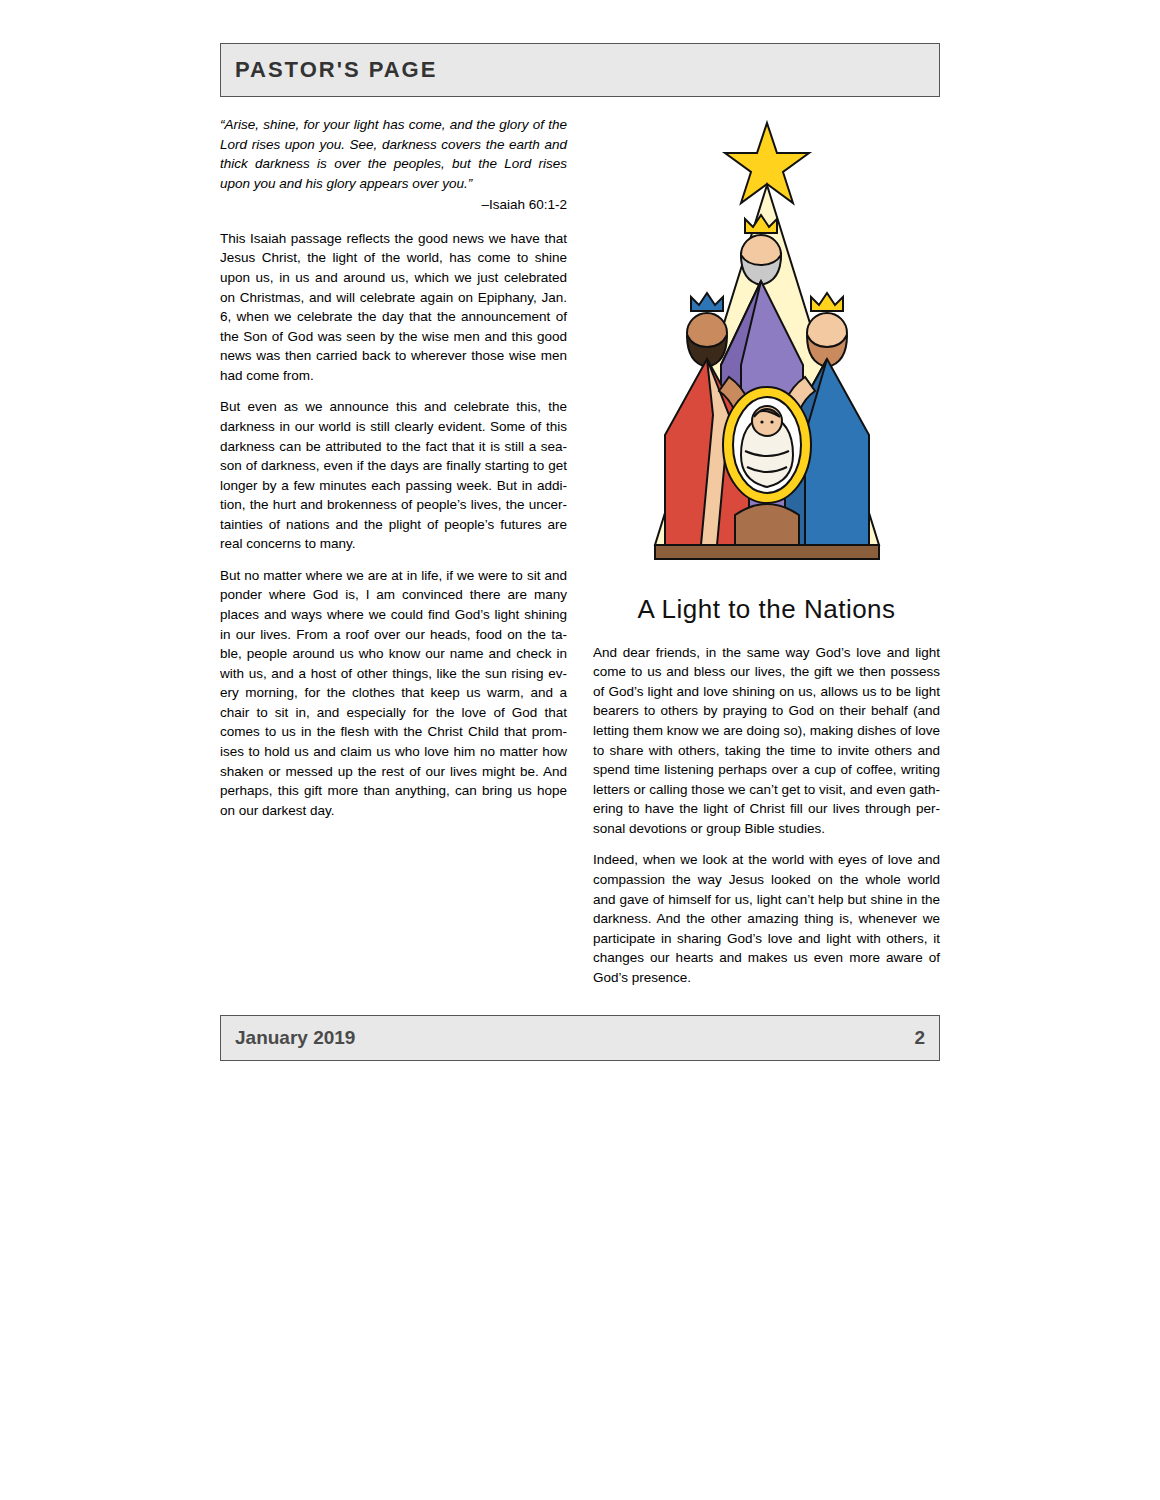PASTOR'S PAGE
“Arise, shine, for your light has come, and the glory of the Lord rises upon you. See, darkness covers the earth and thick darkness is over the peoples, but the Lord rises upon you and his glory appears over you.”
–Isaiah 60:1-2
This Isaiah passage reflects the good news we have that Jesus Christ, the light of the world, has come to shine upon us, in us and around us, which we just celebrated on Christmas, and will celebrate again on Epiphany, Jan. 6, when we celebrate the day that the announcement of the Son of God was seen by the wise men and this good news was then carried back to wherever those wise men had come from.
But even as we announce this and celebrate this, the darkness in our world is still clearly evident. Some of this darkness can be attributed to the fact that it is still a season of darkness, even if the days are finally starting to get longer by a few minutes each passing week. But in addition, the hurt and brokenness of people’s lives, the uncertainties of nations and the plight of people’s futures are real concerns to many.
But no matter where we are at in life, if we were to sit and ponder where God is, I am convinced there are many places and ways where we could find God’s light shining in our lives. From a roof over our heads, food on the table, people around us who know our name and check in with us, and a host of other things, like the sun rising every morning, for the clothes that keep us warm, and a chair to sit in, and especially for the love of God that comes to us in the flesh with the Christ Child that promises to hold us and claim us who love him no matter how shaken or messed up the rest of our lives might be. And perhaps, this gift more than anything, can bring us hope on our darkest day.
A Light to the Nations
And dear friends, in the same way God’s love and light come to us and bless our lives, the gift we then possess of God’s light and love shining on us, allows us to be light bearers to others by praying to God on their behalf (and letting them know we are doing so), making dishes of love to share with others, taking the time to invite others and spend time listening perhaps over a cup of coffee, writing letters or calling those we can’t get to visit, and even gathering to have the light of Christ fill our lives through personal devotions or group Bible studies.
Indeed, when we look at the world with eyes of love and compassion the way Jesus looked on the whole world and gave of himself for us, light can’t help but shine in the darkness. And the other amazing thing is, whenever we participate in sharing God’s love and light with others, it changes our hearts and makes us even more aware of God’s presence.
January 2019 2